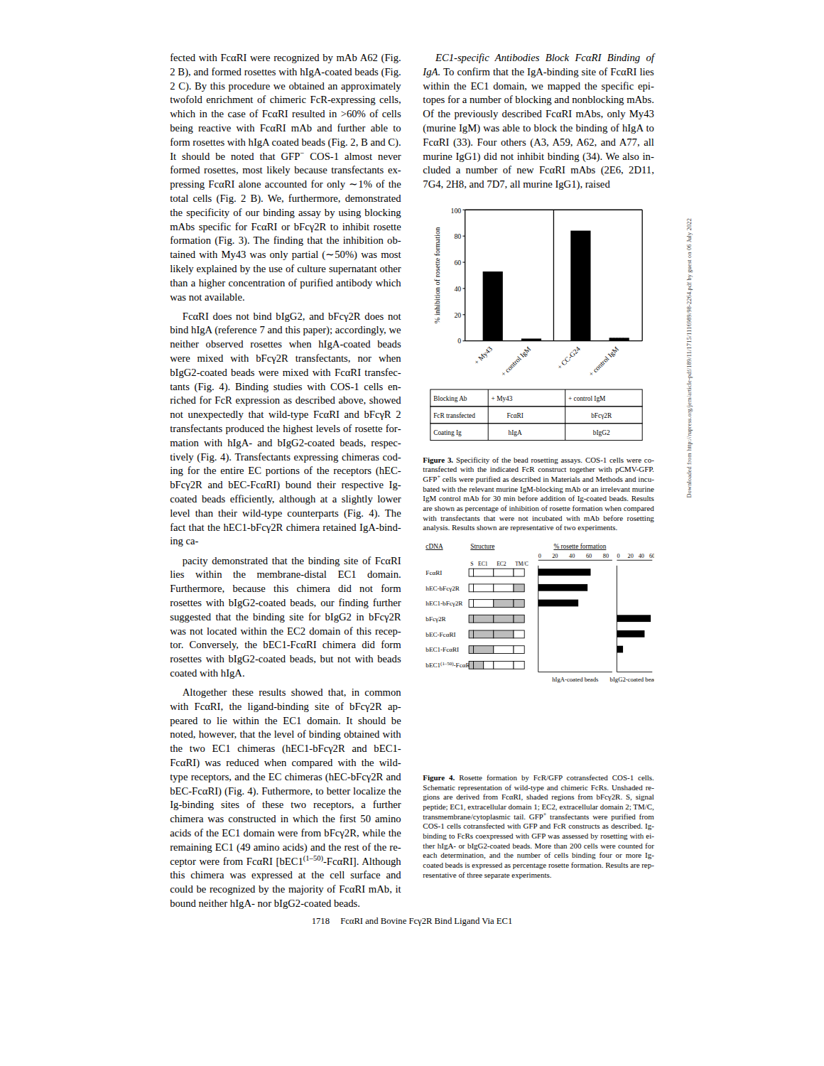Downloaded from http://rupress.org/jem/article-pdf/189/11/1715/1116989/98-2264.pdf by guest on 06 July 2022
fected with FcαRI were recognized by mAb A62 (Fig. 2 B), and formed rosettes with hIgA-coated beads (Fig. 2 C). By this procedure we obtained an approximately twofold enrichment of chimeric FcR-expressing cells, which in the case of FcαRI resulted in >60% of cells being reactive with FcαRI mAb and further able to form rosettes with hIgA coated beads (Fig. 2, B and C). It should be noted that GFP− COS-1 almost never formed rosettes, most likely because transfectants expressing FcαRI alone accounted for only ∼1% of the total cells (Fig. 2 B). We, furthermore, demonstrated the specificity of our binding assay by using blocking mAbs specific for FcαRI or bFcγ2R to inhibit rosette formation (Fig. 3). The finding that the inhibition obtained with My43 was only partial (∼50%) was most likely explained by the use of culture supernatant other than a higher concentration of purified antibody which was not available.
FcαRI does not bind bIgG2, and bFcγ2R does not bind hIgA (reference 7 and this paper); accordingly, we neither observed rosettes when hIgA-coated beads were mixed with bFcγ2R transfectants, nor when bIgG2-coated beads were mixed with FcαRI transfectants (Fig. 4). Binding studies with COS-1 cells enriched for FcR expression as described above, showed not unexpectedly that wild-type FcαRI and bFcγR 2 transfectants produced the highest levels of rosette formation with hIgA- and bIgG2-coated beads, respectively (Fig. 4). Transfectants expressing chimeras coding for the entire EC portions of the receptors (hEC-bFcγ2R and bEC-FcαRI) bound their respective Ig-coated beads efficiently, although at a slightly lower level than their wild-type counterparts (Fig. 4). The fact that the hEC1-bFcγ2R chimera retained IgA-binding ca-
pacity demonstrated that the binding site of FcαRI lies within the membrane-distal EC1 domain. Furthermore, because this chimera did not form rosettes with bIgG2-coated beads, our finding further suggested that the binding site for bIgG2 in bFcγ2R was not located within the EC2 domain of this receptor. Conversely, the bEC1-FcαRI chimera did form rosettes with bIgG2-coated beads, but not with beads coated with hIgA.
Altogether these results showed that, in common with FcαRI, the ligand-binding site of bFcγ2R appeared to lie within the EC1 domain. It should be noted, however, that the level of binding obtained with the two EC1 chimeras (hEC1-bFcγ2R and bEC1-FcαRI) was reduced when compared with the wild-type receptors, and the EC chimeras (hEC-bFcγ2R and bEC-FcαRI) (Fig. 4). Futhermore, to better localize the Ig-binding sites of these two receptors, a further chimera was constructed in which the first 50 amino acids of the EC1 domain were from bFcγ2R, while the remaining EC1 (49 amino acids) and the rest of the receptor were from FcαRI [bEC1(1–50)-FcαRI]. Although this chimera was expressed at the cell surface and could be recognized by the majority of FcαRI mAb, it bound neither hIgA- nor bIgG2-coated beads.
EC1-specific Antibodies Block FcαRI Binding of IgA. To confirm that the IgA-binding site of FcαRI lies within the EC1 domain, we mapped the specific epitopes for a number of blocking and nonblocking mAbs. Of the previously described FcαRI mAbs, only My43 (murine IgM) was able to block the binding of hIgA to FcαRI (33). Four others (A3, A59, A62, and A77, all murine IgG1) did not inhibit binding (34). We also included a number of new FcαRI mAbs (2E6, 2D11, 7G4, 2H8, and 7D7, all murine IgG1), raised
100 80 60 40 20 0 % inhibition of rosette formation + My43 + control IgM + CC-G24 + control IgM Blocking Ab + My43 + control IgM FcR transfected FcαRI bFcγ2R Coating Ig hIgA bIgG2
Figure 3. Specificity of the bead rosetting assays. COS-1 cells were cotransfected with the indicated FcR construct together with pCMV-GFP. GFP+ cells were purified as described in Materials and Methods and incubated with the relevant murine IgM-blocking mAb or an irrelevant murine IgM control mAb for 30 min before addition of Ig-coated beads. Results are shown as percentage of inhibition of rosette formation when compared with transfectants that were not incubated with mAb before rosetting analysis. Results shown are representative of two experiments.
cDNA Structure % rosette formation 0 20 40 60 80 0 20 40 60 S EC1 EC2 TM/C FcαRI hEC-bFcγ2R hEC1-bFcγ2R bFcγ2R bEC-FcαRI bEC1-FcαRI bEC1(1–50)-FcαRI hIgA-coated beads bIgG2-coated beads
Figure 4. Rosette formation by FcR/GFP cotransfected COS-1 cells. Schematic representation of wild-type and chimeric FcRs. Unshaded regions are derived from FcαRI, shaded regions from bFcγ2R. S, signal peptide; EC1, extracellular domain 1; EC2, extracellular domain 2; TM/C, transmembrane/cytoplasmic tail. GFP+ transfectants were purified from COS-1 cells cotransfected with GFP and FcR constructs as described. Ig-binding to FcRs coexpressed with GFP was assessed by rosetting with either hIgA- or bIgG2-coated beads. More than 200 cells were counted for each determination, and the number of cells binding four or more Ig-coated beads is expressed as percentage rosette formation. Results are representative of three separate experiments.
1718 FcαRI and Bovine Fcγ2R Bind Ligand Via EC1